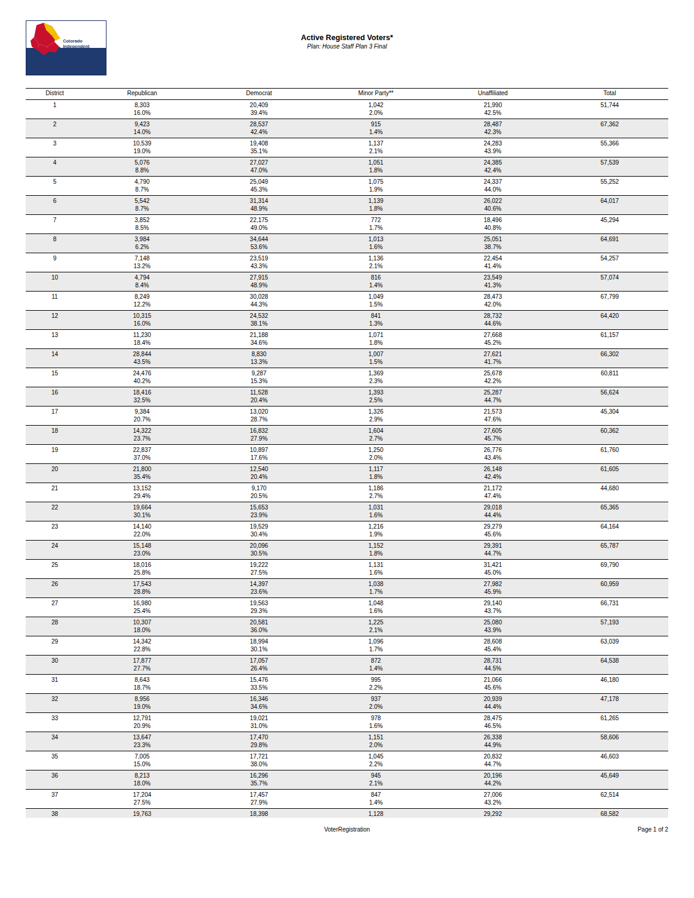Colorado Independent
Redistricting Commissions
Active Registered Voters*
Plan: House Staff Plan 3 Final
| District | Republican | Democrat | Minor Party** | Unaffiliated | Total |
| --- | --- | --- | --- | --- | --- |
| 1 | 8,303 | 20,409 | 1,042 | 21,990 | 51,744 |
| 16.0% | 39.4% | 2.0% | 42.5% | |
| 2 | 9,423 | 28,537 | 915 | 28,487 | 67,362 |
| 14.0% | 42.4% | 1.4% | 42.3% | |
| 3 | 10,539 | 19,408 | 1,137 | 24,283 | 55,366 |
| 19.0% | 35.1% | 2.1% | 43.9% | |
| 4 | 5,076 | 27,027 | 1,051 | 24,385 | 57,539 |
| 8.8% | 47.0% | 1.8% | 42.4% | |
| 5 | 4,790 | 25,049 | 1,075 | 24,337 | 55,252 |
| 8.7% | 45.3% | 1.9% | 44.0% | |
| 6 | 5,542 | 31,314 | 1,139 | 26,022 | 64,017 |
| 8.7% | 48.9% | 1.8% | 40.6% | |
| 7 | 3,852 | 22,175 | 772 | 18,496 | 45,294 |
| 8.5% | 49.0% | 1.7% | 40.8% | |
| 8 | 3,984 | 34,644 | 1,013 | 25,051 | 64,691 |
| 6.2% | 53.6% | 1.6% | 38.7% | |
| 9 | 7,148 | 23,519 | 1,136 | 22,454 | 54,257 |
| 13.2% | 43.3% | 2.1% | 41.4% | |
| 10 | 4,794 | 27,915 | 816 | 23,549 | 57,074 |
| 8.4% | 48.9% | 1.4% | 41.3% | |
| 11 | 8,249 | 30,028 | 1,049 | 28,473 | 67,799 |
| 12.2% | 44.3% | 1.5% | 42.0% | |
| 12 | 10,315 | 24,532 | 841 | 28,732 | 64,420 |
| 16.0% | 38.1% | 1.3% | 44.6% | |
| 13 | 11,230 | 21,188 | 1,071 | 27,668 | 61,157 |
| 18.4% | 34.6% | 1.8% | 45.2% | |
| 14 | 28,844 | 8,830 | 1,007 | 27,621 | 66,302 |
| 43.5% | 13.3% | 1.5% | 41.7% | |
| 15 | 24,476 | 9,287 | 1,369 | 25,678 | 60,811 |
| 40.2% | 15.3% | 2.3% | 42.2% | |
| 16 | 18,416 | 11,528 | 1,393 | 25,287 | 56,624 |
| 32.5% | 20.4% | 2.5% | 44.7% | |
| 17 | 9,384 | 13,020 | 1,326 | 21,573 | 45,304 |
| 20.7% | 28.7% | 2.9% | 47.6% | |
| 18 | 14,322 | 16,832 | 1,604 | 27,605 | 60,362 |
| 23.7% | 27.9% | 2.7% | 45.7% | |
| 19 | 22,837 | 10,897 | 1,250 | 26,776 | 61,760 |
| 37.0% | 17.6% | 2.0% | 43.4% | |
| 20 | 21,800 | 12,540 | 1,117 | 26,148 | 61,605 |
| 35.4% | 20.4% | 1.8% | 42.4% | |
| 21 | 13,152 | 9,170 | 1,186 | 21,172 | 44,680 |
| 29.4% | 20.5% | 2.7% | 47.4% | |
| 22 | 19,664 | 15,653 | 1,031 | 29,018 | 65,365 |
| 30.1% | 23.9% | 1.6% | 44.4% | |
| 23 | 14,140 | 19,529 | 1,216 | 29,279 | 64,164 |
| 22.0% | 30.4% | 1.9% | 45.6% | |
| 24 | 15,148 | 20,096 | 1,152 | 29,391 | 65,787 |
| 23.0% | 30.5% | 1.8% | 44.7% | |
| 25 | 18,016 | 19,222 | 1,131 | 31,421 | 69,790 |
| 25.8% | 27.5% | 1.6% | 45.0% | |
| 26 | 17,543 | 14,397 | 1,038 | 27,982 | 60,959 |
| 28.8% | 23.6% | 1.7% | 45.9% | |
| 27 | 16,980 | 19,563 | 1,048 | 29,140 | 66,731 |
| 25.4% | 29.3% | 1.6% | 43.7% | |
| 28 | 10,307 | 20,581 | 1,225 | 25,080 | 57,193 |
| 18.0% | 36.0% | 2.1% | 43.9% | |
| 29 | 14,342 | 18,994 | 1,096 | 28,608 | 63,039 |
| 22.8% | 30.1% | 1.7% | 45.4% | |
| 30 | 17,877 | 17,057 | 872 | 28,731 | 64,538 |
| 27.7% | 26.4% | 1.4% | 44.5% | |
| 31 | 8,643 | 15,476 | 995 | 21,066 | 46,180 |
| 18.7% | 33.5% | 2.2% | 45.6% | |
| 32 | 8,956 | 16,346 | 937 | 20,939 | 47,178 |
| 19.0% | 34.6% | 2.0% | 44.4% | |
| 33 | 12,791 | 19,021 | 978 | 28,475 | 61,265 |
| 20.9% | 31.0% | 1.6% | 46.5% | |
| 34 | 13,647 | 17,470 | 1,151 | 26,338 | 58,606 |
| 23.3% | 29.8% | 2.0% | 44.9% | |
| 35 | 7,005 | 17,721 | 1,045 | 20,832 | 46,603 |
| 15.0% | 38.0% | 2.2% | 44.7% | |
| 36 | 8,213 | 16,296 | 945 | 20,196 | 45,649 |
| 18.0% | 35.7% | 2.1% | 44.2% | |
| 37 | 17,204 | 17,457 | 847 | 27,006 | 62,514 |
| 27.5% | 27.9% | 1.4% | 43.2% | |
| 38 | 19,763 | 18,398 | 1,128 | 29,292 | 68,582 |
VoterRegistration
Page 1 of 2